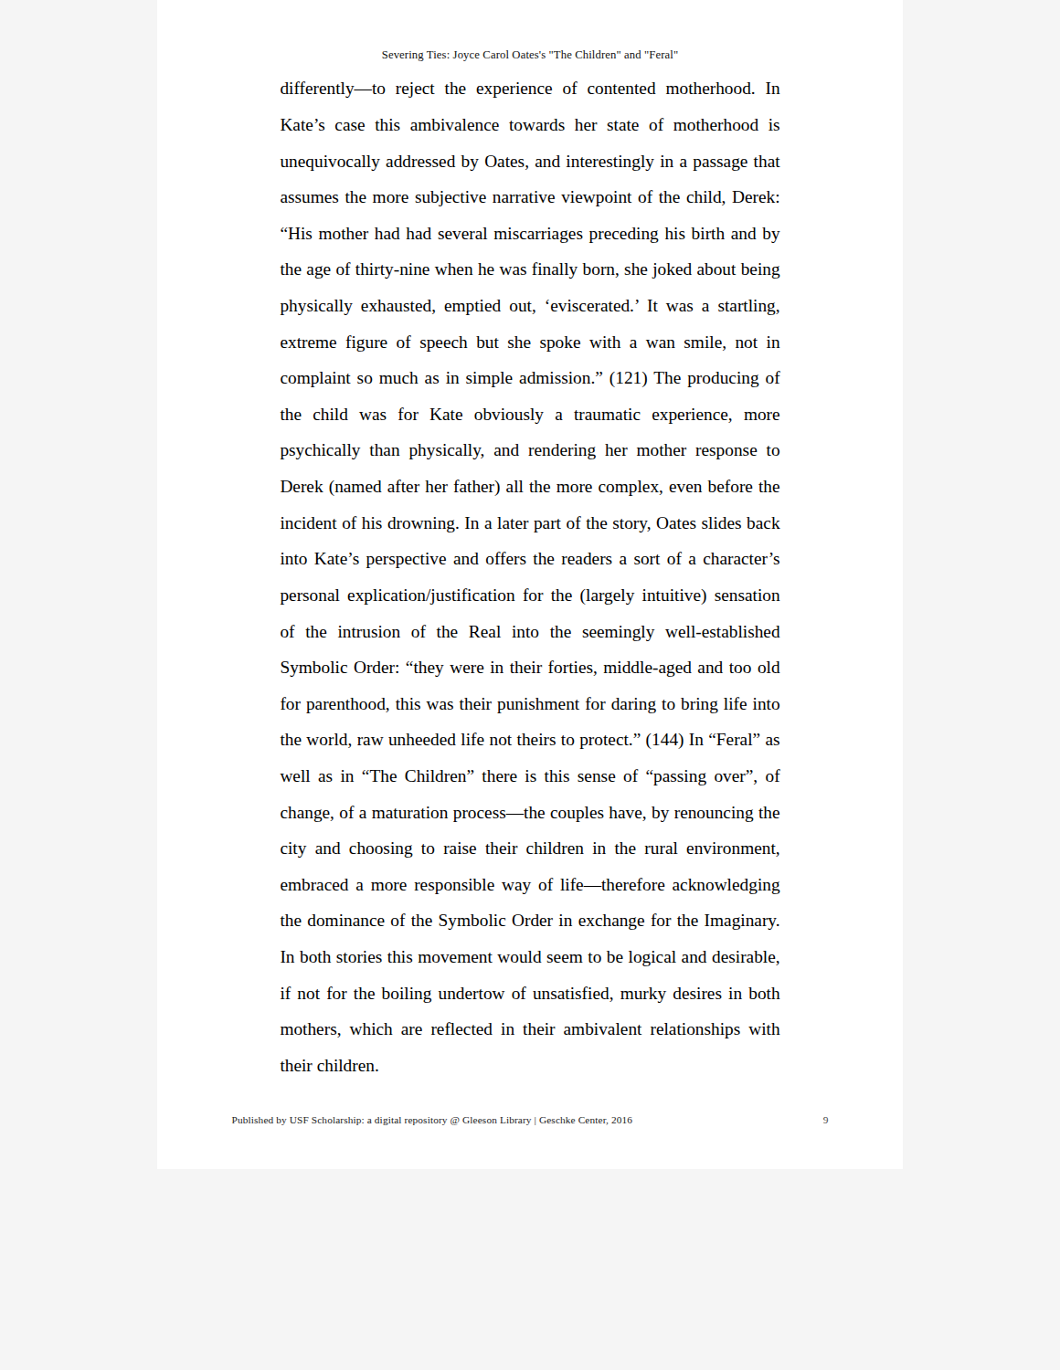Severing Ties: Joyce Carol Oates's "The Children" and "Feral"
differently—to reject the experience of contented motherhood. In Kate’s case this ambivalence towards her state of motherhood is unequivocally addressed by Oates, and interestingly in a passage that assumes the more subjective narrative viewpoint of the child, Derek: “His mother had had several miscarriages preceding his birth and by the age of thirty-nine when he was finally born, she joked about being physically exhausted, emptied out, ‘eviscerated.’ It was a startling, extreme figure of speech but she spoke with a wan smile, not in complaint so much as in simple admission.” (121) The producing of the child was for Kate obviously a traumatic experience, more psychically than physically, and rendering her mother response to Derek (named after her father) all the more complex, even before the incident of his drowning. In a later part of the story, Oates slides back into Kate’s perspective and offers the readers a sort of a character’s personal explication/justification for the (largely intuitive) sensation of the intrusion of the Real into the seemingly well-established Symbolic Order: “they were in their forties, middle-aged and too old for parenthood, this was their punishment for daring to bring life into the world, raw unheeded life not theirs to protect.” (144) In “Feral” as well as in “The Children” there is this sense of “passing over”, of change, of a maturation process—the couples have, by renouncing the city and choosing to raise their children in the rural environment, embraced a more responsible way of life—therefore acknowledging the dominance of the Symbolic Order in exchange for the Imaginary. In both stories this movement would seem to be logical and desirable, if not for the boiling undertow of unsatisfied, murky desires in both mothers, which are reflected in their ambivalent relationships with their children.
Published by USF Scholarship: a digital repository @ Gleeson Library | Geschke Center, 2016
9